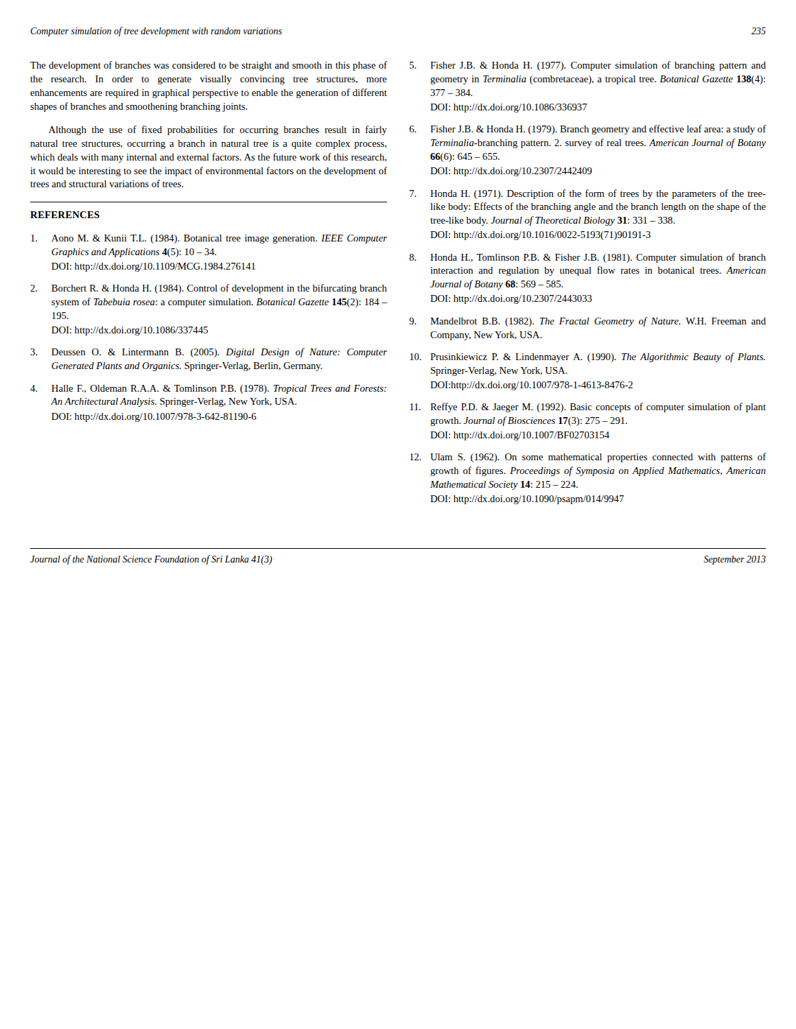Computer simulation of tree development with random variations 235
The development of branches was considered to be straight and smooth in this phase of the research. In order to generate visually convincing tree structures, more enhancements are required in graphical perspective to enable the generation of different shapes of branches and smoothening branching joints.
Although the use of fixed probabilities for occurring branches result in fairly natural tree structures, occurring a branch in natural tree is a quite complex process, which deals with many internal and external factors. As the future work of this research, it would be interesting to see the impact of environmental factors on the development of trees and structural variations of trees.
References
Aono M. & Kunii T.L. (1984). Botanical tree image generation. IEEE Computer Graphics and Applications 4(5): 10 – 34. DOI: http://dx.doi.org/10.1109/MCG.1984.276141
Borchert R. & Honda H. (1984). Control of development in the bifurcating branch system of Tabebuia rosea: a computer simulation. Botanical Gazette 145(2): 184 – 195. DOI: http://dx.doi.org/10.1086/337445
Deussen O. & Lintermann B. (2005). Digital Design of Nature: Computer Generated Plants and Organics. Springer-Verlag, Berlin, Germany.
Halle F., Oldeman R.A.A. & Tomlinson P.B. (1978). Tropical Trees and Forests: An Architectural Analysis. Springer-Verlag, New York, USA. DOI: http://dx.doi.org/10.1007/978-3-642-81190-6
Fisher J.B. & Honda H. (1977). Computer simulation of branching pattern and geometry in Terminalia (combretaceae), a tropical tree. Botanical Gazette 138(4): 377 – 384. DOI: http://dx.doi.org/10.1086/336937
Fisher J.B. & Honda H. (1979). Branch geometry and effective leaf area: a study of Terminalia-branching pattern. 2. survey of real trees. American Journal of Botany 66(6): 645 – 655. DOI: http://dx.doi.org/10.2307/2442409
Honda H. (1971). Description of the form of trees by the parameters of the tree-like body: Effects of the branching angle and the branch length on the shape of the tree-like body. Journal of Theoretical Biology 31: 331 – 338. DOI: http://dx.doi.org/10.1016/0022-5193(71)90191-3
Honda H., Tomlinson P.B. & Fisher J.B. (1981). Computer simulation of branch interaction and regulation by unequal flow rates in botanical trees. American Journal of Botany 68: 569 – 585. DOI: http://dx.doi.org/10.2307/2443033
Mandelbrot B.B. (1982). The Fractal Geometry of Nature. W.H. Freeman and Company, New York, USA.
Prusinkiewicz P. & Lindenmayer A. (1990). The Algorithmic Beauty of Plants. Springer-Verlag, New York, USA. DOI:http://dx.doi.org/10.1007/978-1-4613-8476-2
Reffye P.D. & Jaeger M. (1992). Basic concepts of computer simulation of plant growth. Journal of Biosciences 17(3): 275 – 291. DOI: http://dx.doi.org/10.1007/BF02703154
Ulam S. (1962). On some mathematical properties connected with patterns of growth of figures. Proceedings of Symposia on Applied Mathematics, American Mathematical Society 14: 215 – 224. DOI: http://dx.doi.org/10.1090/psapm/014/9947
Journal of the National Science Foundation of Sri Lanka 41(3) September 2013